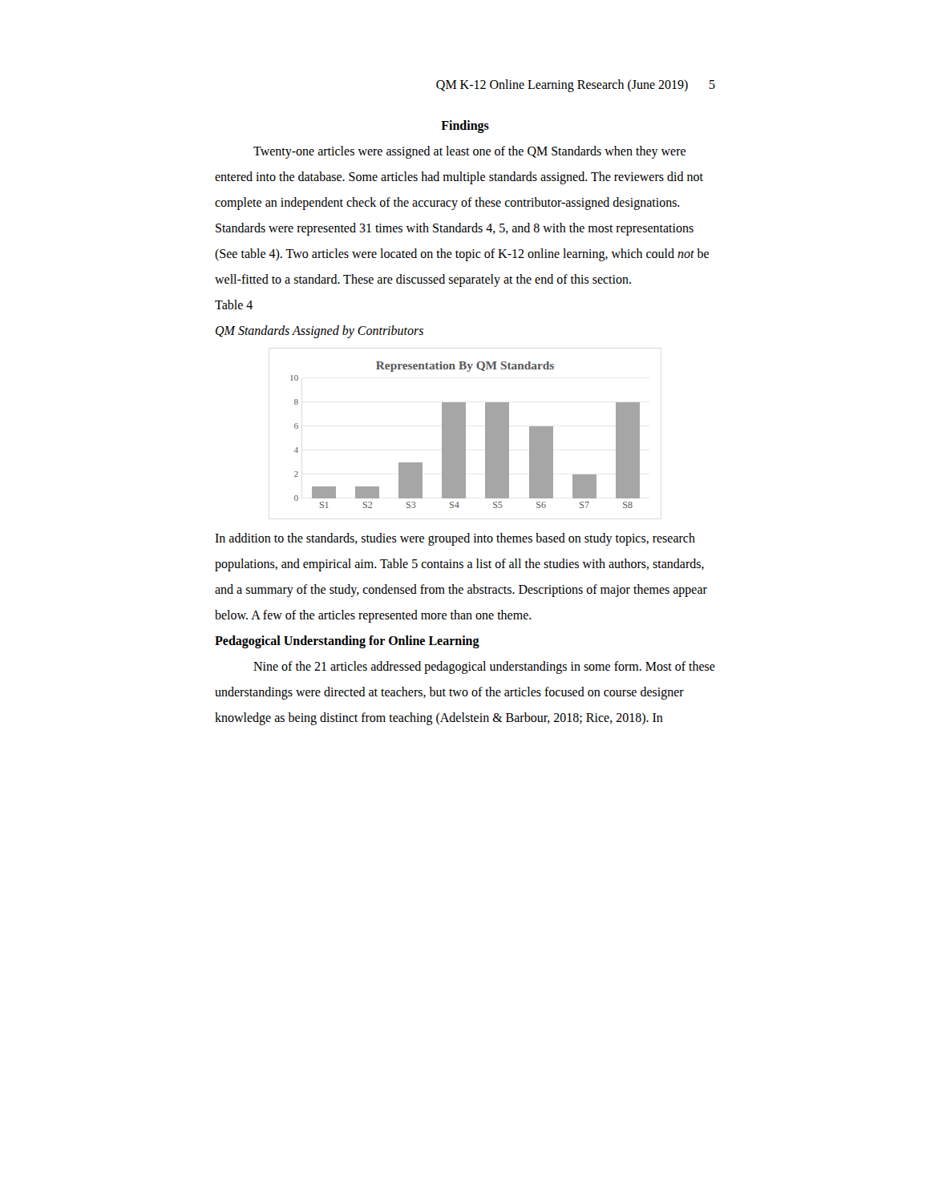QM K-12 Online Learning Research (June 2019)5
Findings
Twenty-one articles were assigned at least one of the QM Standards when they were entered into the database. Some articles had multiple standards assigned. The reviewers did not complete an independent check of the accuracy of these contributor-assigned designations. Standards were represented 31 times with Standards 4, 5, and 8 with the most representations (See table 4). Two articles were located on the topic of K-12 online learning, which could not be well-fitted to a standard. These are discussed separately at the end of this section.
Table 4
QM Standards Assigned by Contributors
Representation By QM Standards
10 8 6 4 2 0
S1 S2 S3 S4 S5 S6 S7 S8
In addition to the standards, studies were grouped into themes based on study topics, research populations, and empirical aim. Table 5 contains a list of all the studies with authors, standards, and a summary of the study, condensed from the abstracts. Descriptions of major themes appear below. A few of the articles represented more than one theme.
Pedagogical Understanding for Online Learning
Nine of the 21 articles addressed pedagogical understandings in some form. Most of these understandings were directed at teachers, but two of the articles focused on course designer knowledge as being distinct from teaching (Adelstein & Barbour, 2018; Rice, 2018). In